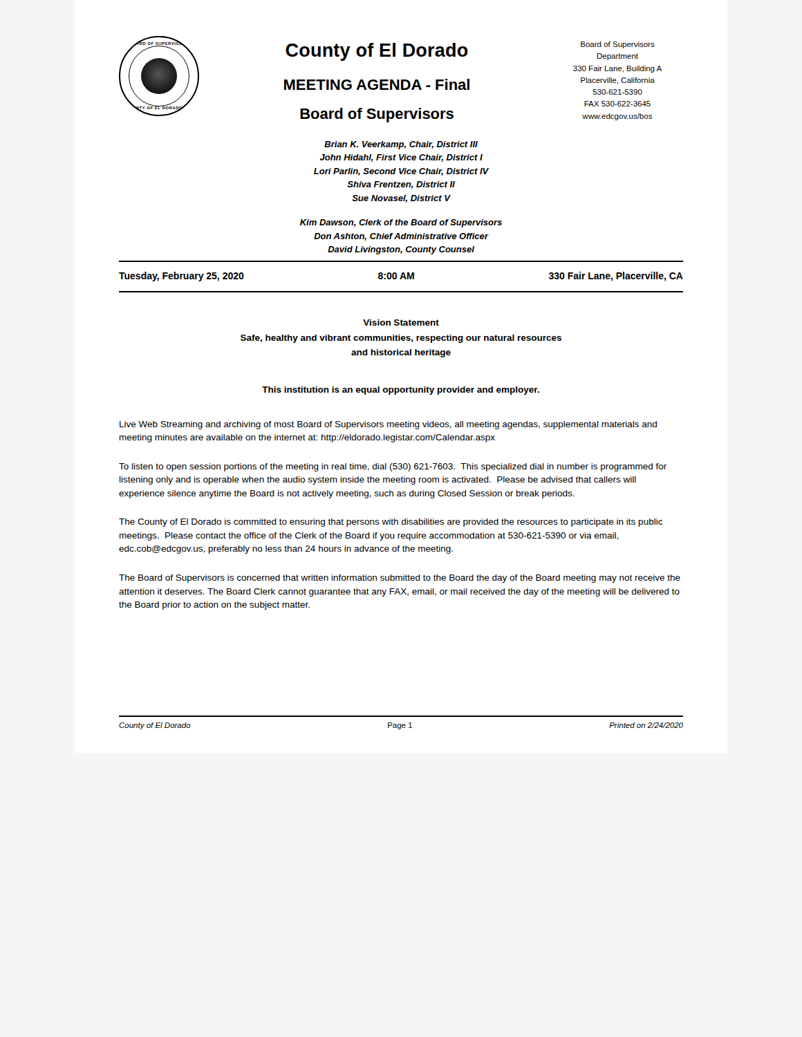Board of Supervisors
County of El Dorado, CA
County of El Dorado
MEETING AGENDA - Final
Board of Supervisors
Board of Supervisors
Department
330 Fair Lane, Building A
Placerville, California
530-621-5390
FAX 530-622-3645
www.edcgov.us/bos
Brian K. Veerkamp, Chair, District III
John Hidahl, First Vice Chair, District I
Lori Parlin, Second Vice Chair, District IV
Shiva Frentzen, District II
Sue Novasel, District V
Kim Dawson, Clerk of the Board of Supervisors
Don Ashton, Chief Administrative Officer
David Livingston, County Counsel
Tuesday, February 25, 2020
8:00 AM
330 Fair Lane, Placerville, CA
Vision Statement
Safe, healthy and vibrant communities, respecting our natural resources
and historical heritage
This institution is an equal opportunity provider and employer.
Live Web Streaming and archiving of most Board of Supervisors meeting videos, all meeting agendas, supplemental materials and meeting minutes are available on the internet at: http://eldorado.legistar.com/Calendar.aspx
To listen to open session portions of the meeting in real time, dial (530) 621-7603. This specialized dial in number is programmed for listening only and is operable when the audio system inside the meeting room is activated. Please be advised that callers will experience silence anytime the Board is not actively meeting, such as during Closed Session or break periods.
The County of El Dorado is committed to ensuring that persons with disabilities are provided the resources to participate in its public meetings. Please contact the office of the Clerk of the Board if you require accommodation at 530-621-5390 or via email, edc.cob@edcgov.us, preferably no less than 24 hours in advance of the meeting.
The Board of Supervisors is concerned that written information submitted to the Board the day of the Board meeting may not receive the attention it deserves. The Board Clerk cannot guarantee that any FAX, email, or mail received the day of the meeting will be delivered to the Board prior to action on the subject matter.
County of El Dorado
Page 1
Printed on 2/24/2020